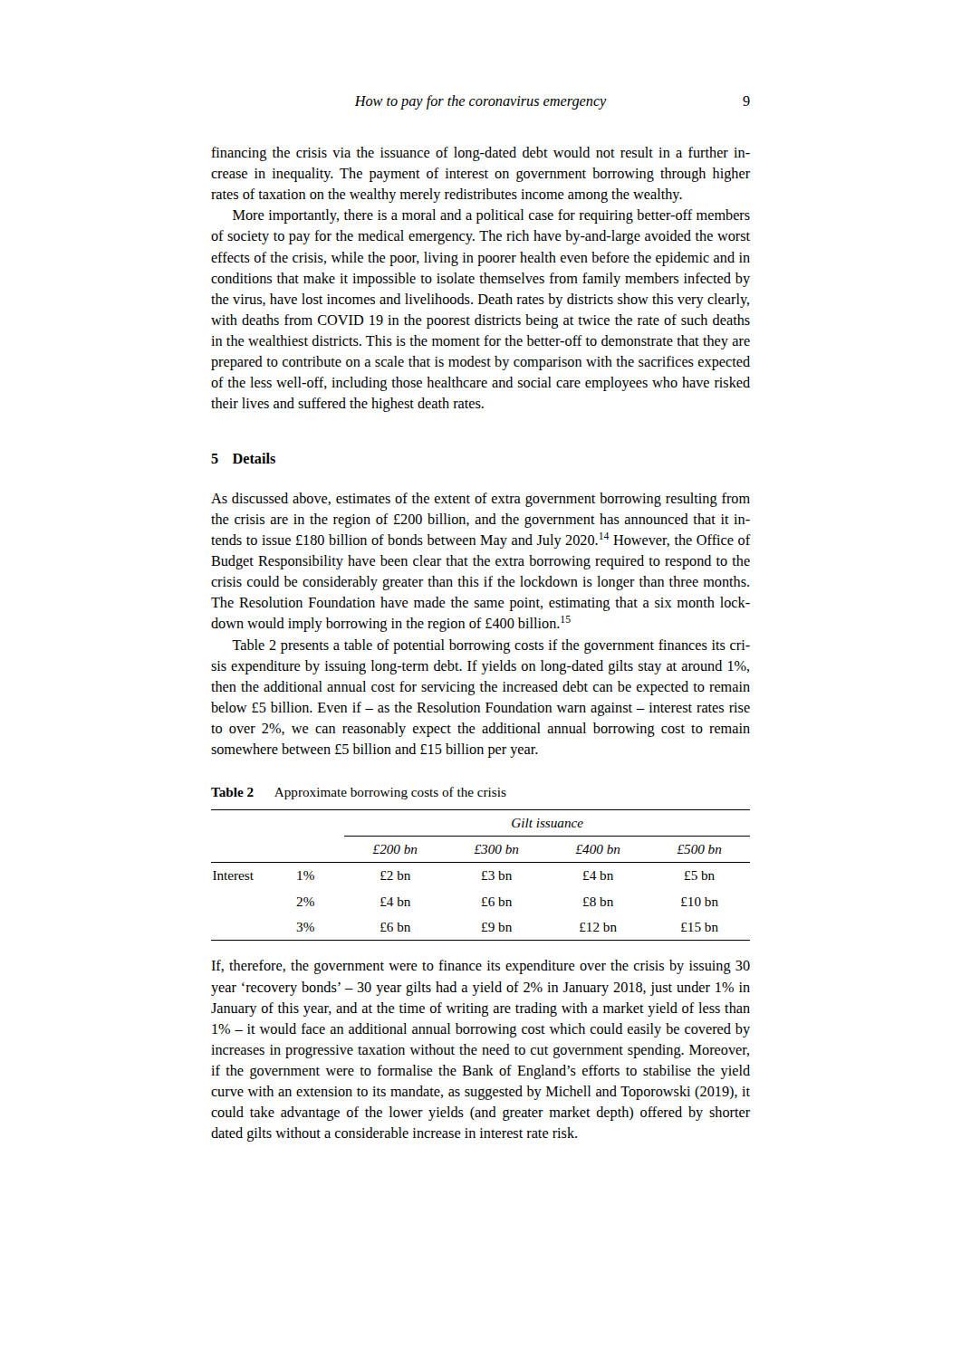How to pay for the coronavirus emergency 9
financing the crisis via the issuance of long-dated debt would not result in a further increase in inequality. The payment of interest on government borrowing through higher rates of taxation on the wealthy merely redistributes income among the wealthy.
More importantly, there is a moral and a political case for requiring better-off members of society to pay for the medical emergency. The rich have by-and-large avoided the worst effects of the crisis, while the poor, living in poorer health even before the epidemic and in conditions that make it impossible to isolate themselves from family members infected by the virus, have lost incomes and livelihoods. Death rates by districts show this very clearly, with deaths from COVID 19 in the poorest districts being at twice the rate of such deaths in the wealthiest districts. This is the moment for the better-off to demonstrate that they are prepared to contribute on a scale that is modest by comparison with the sacrifices expected of the less well-off, including those healthcare and social care employees who have risked their lives and suffered the highest death rates.
5 Details
As discussed above, estimates of the extent of extra government borrowing resulting from the crisis are in the region of £200 billion, and the government has announced that it intends to issue £180 billion of bonds between May and July 2020.14 However, the Office of Budget Responsibility have been clear that the extra borrowing required to respond to the crisis could be considerably greater than this if the lockdown is longer than three months. The Resolution Foundation have made the same point, estimating that a six month lockdown would imply borrowing in the region of £400 billion.15
Table 2 presents a table of potential borrowing costs if the government finances its crisis expenditure by issuing long-term debt. If yields on long-dated gilts stay at around 1%, then the additional annual cost for servicing the increased debt can be expected to remain below £5 billion. Even if – as the Resolution Foundation warn against – interest rates rise to over 2%, we can reasonably expect the additional annual borrowing cost to remain somewhere between £5 billion and £15 billion per year.
Table 2 Approximate borrowing costs of the crisis
| | | Gilt issuance |
| | | £200 bn | £300 bn | £400 bn | £500 bn |
| Interest | 1% | £2 bn | £3 bn | £4 bn | £5 bn |
| | 2% | £4 bn | £6 bn | £8 bn | £10 bn |
| | 3% | £6 bn | £9 bn | £12 bn | £15 bn |
If, therefore, the government were to finance its expenditure over the crisis by issuing 30 year ‘recovery bonds’ – 30 year gilts had a yield of 2% in January 2018, just under 1% in January of this year, and at the time of writing are trading with a market yield of less than 1% – it would face an additional annual borrowing cost which could easily be covered by increases in progressive taxation without the need to cut government spending. Moreover, if the government were to formalise the Bank of England’s efforts to stabilise the yield curve with an extension to its mandate, as suggested by Michell and Toporowski (2019), it could take advantage of the lower yields (and greater market depth) offered by shorter dated gilts without a considerable increase in interest rate risk.